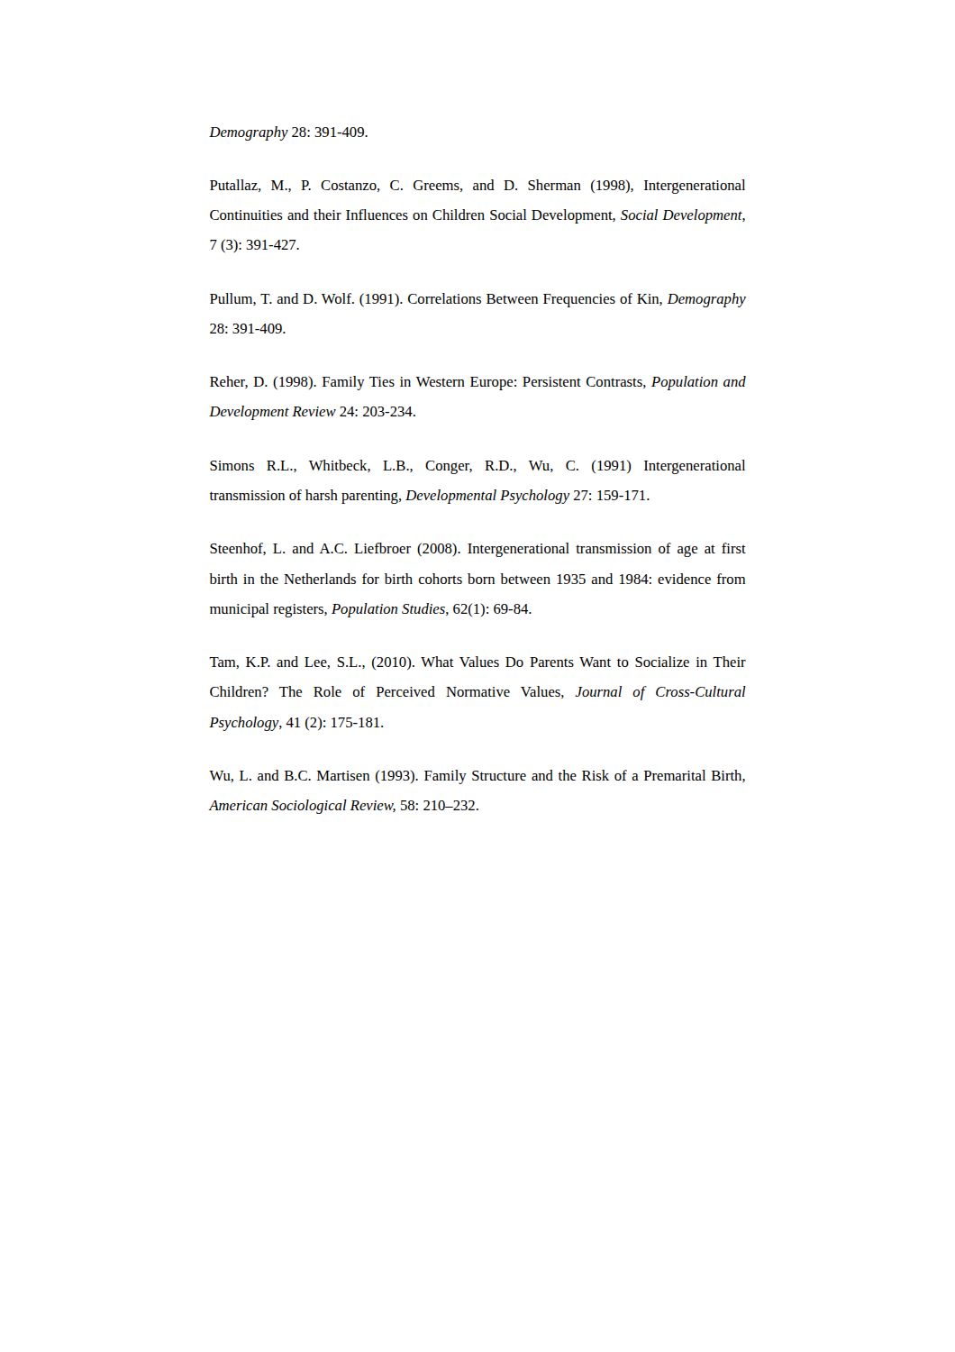Demography 28: 391-409.
Putallaz, M., P. Costanzo, C. Greems, and D. Sherman (1998), Intergenerational Continuities and their Influences on Children Social Development, Social Development, 7 (3): 391-427.
Pullum, T. and D. Wolf. (1991). Correlations Between Frequencies of Kin, Demography 28: 391-409.
Reher, D. (1998). Family Ties in Western Europe: Persistent Contrasts, Population and Development Review 24: 203-234.
Simons R.L., Whitbeck, L.B., Conger, R.D., Wu, C. (1991) Intergenerational transmission of harsh parenting, Developmental Psychology 27: 159-171.
Steenhof, L. and A.C. Liefbroer (2008). Intergenerational transmission of age at first birth in the Netherlands for birth cohorts born between 1935 and 1984: evidence from municipal registers, Population Studies, 62(1): 69-84.
Tam, K.P. and Lee, S.L., (2010). What Values Do Parents Want to Socialize in Their Children? The Role of Perceived Normative Values, Journal of Cross-Cultural Psychology, 41 (2): 175-181.
Wu, L. and B.C. Martisen (1993). Family Structure and the Risk of a Premarital Birth, American Sociological Review, 58: 210–232.